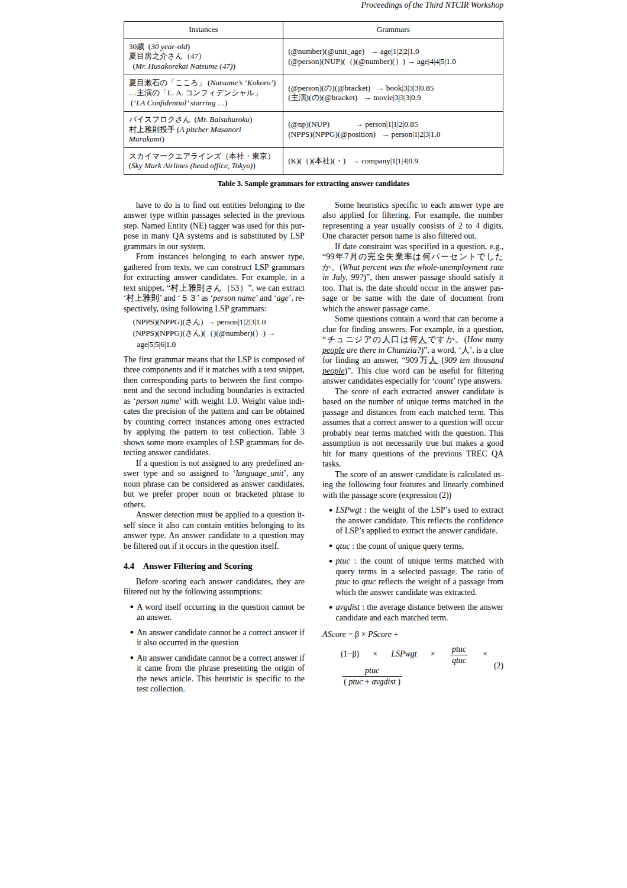Proceedings of the Third NTCIR Workshop
| Instances | Grammars |
| --- | --- |
| 30歳 ( 30 year-old ) 夏目房之介さん（47） ( Mr. Husakorekai Natsume (47) ) | (@number)(@unit_age) → age/1/2/2/1.0 (@person)(NUP)(（)(@number)(）) → age/4/4/5/1.0 |
| 夏目漱石の「こころ」 ( Natsume’s ‘Kokoro’ ) …主演の「L. A. コンフィデンシャル」 ( ‘LA Confidential’ starring … ) | (@person)( の )(@bracket) → book/3/3/3/0.85 ( 主演 )( の )(@bracket) → movie/3/3/3/0.9 |
| バイスフロクさん ( Mr. Baisuhuroku ) 村上雅則投手 ( A pitcher Masanori Murakami ) | (@np)(NUP) → person/1/1/2/0.85 (NPPS)(NPPG)(@position) → person/1/2/3/1.0 |
| スカイマークエアラインズ（本社・東京） ( Sky Mark Airlines (head office, Tokyo) ) | (K)(（)( 本社 )(・) → company/1/1/4/0.9 |
Table 3. Sample grammars for extracting answer candidates
have to do is to find out entities belonging to the answer type within passages selected in the previous step. Named Entity (NE) tagger was used for this purpose in many QA systems and is substituted by LSP grammars in our system.
From instances belonging to each answer type, gathered from texts, we can construct LSP grammars for extracting answer candidates. For example, in a text snippet, “村上雅則さん（53）”, we can extract ‘村上雅則’ and ‘５３’ as ‘person name’ and ‘age’, respectively, using following LSP grammars:
(NPPS)(NPPG)(さん) → person|1|2|3|1.0
(NPPS)(NPPG)(さん)(（)(@number)(）) →
age|5|5|6|1.0
The first grammar means that the LSP is composed of three components and if it matches with a text snippet, then corresponding parts to between the first component and the second including boundaries is extracted as ‘person name’ with weight 1.0. Weight value indicates the precision of the pattern and can be obtained by counting correct instances among ones extracted by applying the pattern to test collection. Table 3 shows some more examples of LSP grammars for detecting answer candidates.
If a question is not assigned to any predefined answer type and so assigned to ‘language_unit’, any noun phrase can be considered as answer candidates, but we prefer proper noun or bracketed phrase to others.
Answer detection must be applied to a question itself since it also can contain entities belonging to its answer type. An answer candidate to a question may be filtered out if it occurs in the question itself.
4.4 Answer Filtering and Scoring
Before scoring each answer candidates, they are filtered out by the following assumptions:
A word itself occurring in the question cannot be an answer.
An answer candidate cannot be a correct answer if it also occurred in the question
An answer candidate cannot be a correct answer if it came from the phrase presenting the origin of the news article. This heuristic is specific to the test collection.
Some heuristics specific to each answer type are also applied for filtering. For example, the number representing a year usually consists of 2 to 4 digits. One character person name is also filtered out.
If date constraint was specified in a question, e.g., “99年7月の完全失業率は何パーセントでしたか。(What percent was the whole-unemployment rate in July, 99?)”, then answer passage should satisfy it too. That is, the date should occur in the answer passage or be same with the date of document from which the answer passage came.
Some questions contain a word that can become a clue for finding answers. For example, in a question, “チュニジアの人口は何人ですか。(How many people are there in Chunizia?)”, a word, ‘人’, is a clue for finding an answer, “909万人 (909 ten thousand people)”. This clue word can be useful for filtering answer candidates especially for ‘count’ type answers.
The score of each extracted answer candidate is based on the number of unique terms matched in the passage and distances from each matched term. This assumes that a correct answer to a question will occur probably near terms matched with the question. This assumption is not necessarily true but makes a good hit for many questions of the previous TREC QA tasks.
The score of an answer candidate is calculated using the following four features and linearly combined with the passage score (expression (2))
LSPwgt : the weight of the LSP’s used to extract the answer candidate. This reflects the confidence of LSP’s applied to extract the answer candidate.
qtuc : the count of unique query terms.
ptuc : the count of unique terms matched with query terms in a selected passage. The ratio of ptuc to qtuc reflects the weight of a passage from which the answer candidate was extracted.
avgdist : the average distance between the answer candidate and each matched term.
AScore = β × PScore +
(1−β) × LSPwgt × ptuc qtuc × ptuc( ptuc + avgdist )
(2)